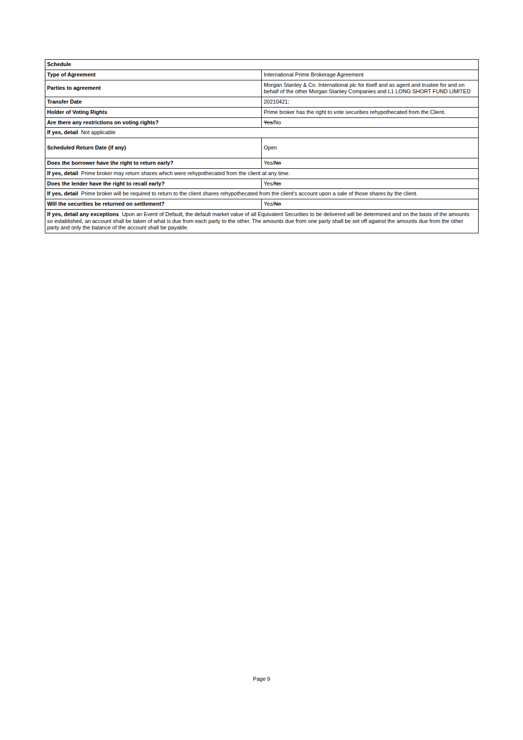| Schedule |
| Type of Agreement | International Prime Brokerage Agreement |
| Parties to agreement | Morgan Stanley & Co. International plc for itself and as agent and trustee for and on behalf of the other Morgan Stanley Companies and L1 LONG SHORT FUND LIMITED |
| Transfer Date | 20210421; |
| Holder of Voting Rights | Prime broker has the right to vote securities rehypothecated from the Client. |
| Are there any restrictions on voting rights? | Yes /No |
| If yes, detail Not applicable |
| Scheduled Return Date (if any) | Open |
| Does the borrower have the right to return early? | Yes/ No |
| If yes, detail Prime broker may return shares which were rehypothecated from the client at any time. |
| Does the lender have the right to recall early? | Yes/ No |
| If yes, detail Prime broker will be required to return to the client shares rehypothecated from the client's account upon a sale of those shares by the client. |
| Will the securities be returned on settlement? | Yes/ No |
| If yes, detail any exceptions Upon an Event of Default, the default market value of all Equivalent Securities to be delivered will be determined and on the basis of the amounts so established, an account shall be taken of what is due from each party to the other. The amounts due from one party shall be set off against the amounts due from the other party and only the balance of the account shall be payable. |
Page 9